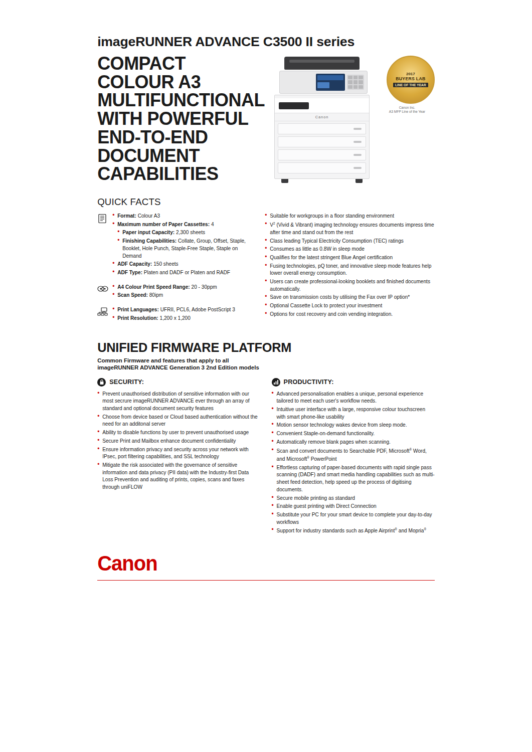imageRUNNER ADVANCE C3500 II series
Compact Colour A3 Multifunctional with powerful end-to-end document capabilities
Canon
2017
BUYERS LAB
LINE OF THE YEAR
Canon Inc.
A3 MFP Line of the Year
QUICK FACTS
Format: Colour A3
Maximum number of Paper Cassettes: 4
Paper input Capacity: 2,300 sheets
Finishing Capabilities: Collate, Group, Offset, Staple, Booklet, Hole Punch, Staple-Free Staple, Staple on Demand
ADF Capacity: 150 sheets
ADF Type: Platen and DADF or Platen and RADF
A4 Colour Print Speed Range: 20 - 30ppm
Scan Speed: 80ipm
Print Languages: UFRII, PCL6, Adobe PostScript 3
Print Resolution: 1,200 x 1,200
Suitable for workgroups in a floor standing environment
V2 (Vivid & Vibrant) imaging technology ensures documents impress time after time and stand out from the rest
Class leading Typical Electricity Consumption (TEC) ratings
Consumes as little as 0.8W in sleep mode
Qualifies for the latest stringent Blue Angel certification
Fusing technologies, pQ toner, and innovative sleep mode features help lower overall energy consumption.
Users can create professional-looking booklets and finished documents automatically.
Save on transmission costs by utilising the Fax over IP option*
Optional Cassette Lock to protect your investment
Options for cost recovery and coin vending integration.
Unified Firmware Platform
Common Firmware and features that apply to all
imageRUNNER ADVANCE Generation 3 2nd Edition models
SECURITY:
Prevent unauthorised distribution of sensitive information with our most secrure imageRUNNER ADVANCE ever through an array of standard and optional document security features
Choose from device based or Cloud based authentication without the need for an additonal server
Ability to disable functions by user to prevent unauthorised usage
Secure Print and Mailbox enhance document confidentiality
Ensure information privacy and security across your network with IPsec, port filtering capabilities, and SSL technology
Mitigate the risk associated with the governance of sensitive information and data privacy (PII data) with the Industry-first Data Loss Prevention and auditing of prints, copies, scans and faxes through uniFLOW
PRODUCTIVITY:
Advanced personalisation enables a unique, personal experience tailored to meet each user's workflow needs.
Intuitive user interface with a large, responsive colour touchscreen with smart phone-like usability
Motion sensor technology wakes device from sleep mode.
Convenient Staple-on-demand functionality.
Automatically remove blank pages when scanning.
Scan and convert documents to Searchable PDF, Microsoft® Word, and Microsoft® PowerPoint
Effortless capturing of paper-based documents with rapid single pass scanning (DADF) and smart media handling capabilities such as multi-sheet feed detection, help speed up the process of digitising documents.
Secure mobile printing as standard
Enable guest printing with Direct Connection
Substitute your PC for your smart device to complete your day-to-day workflows
Support for industry standards such as Apple Airprint® and Mopria®
Canon